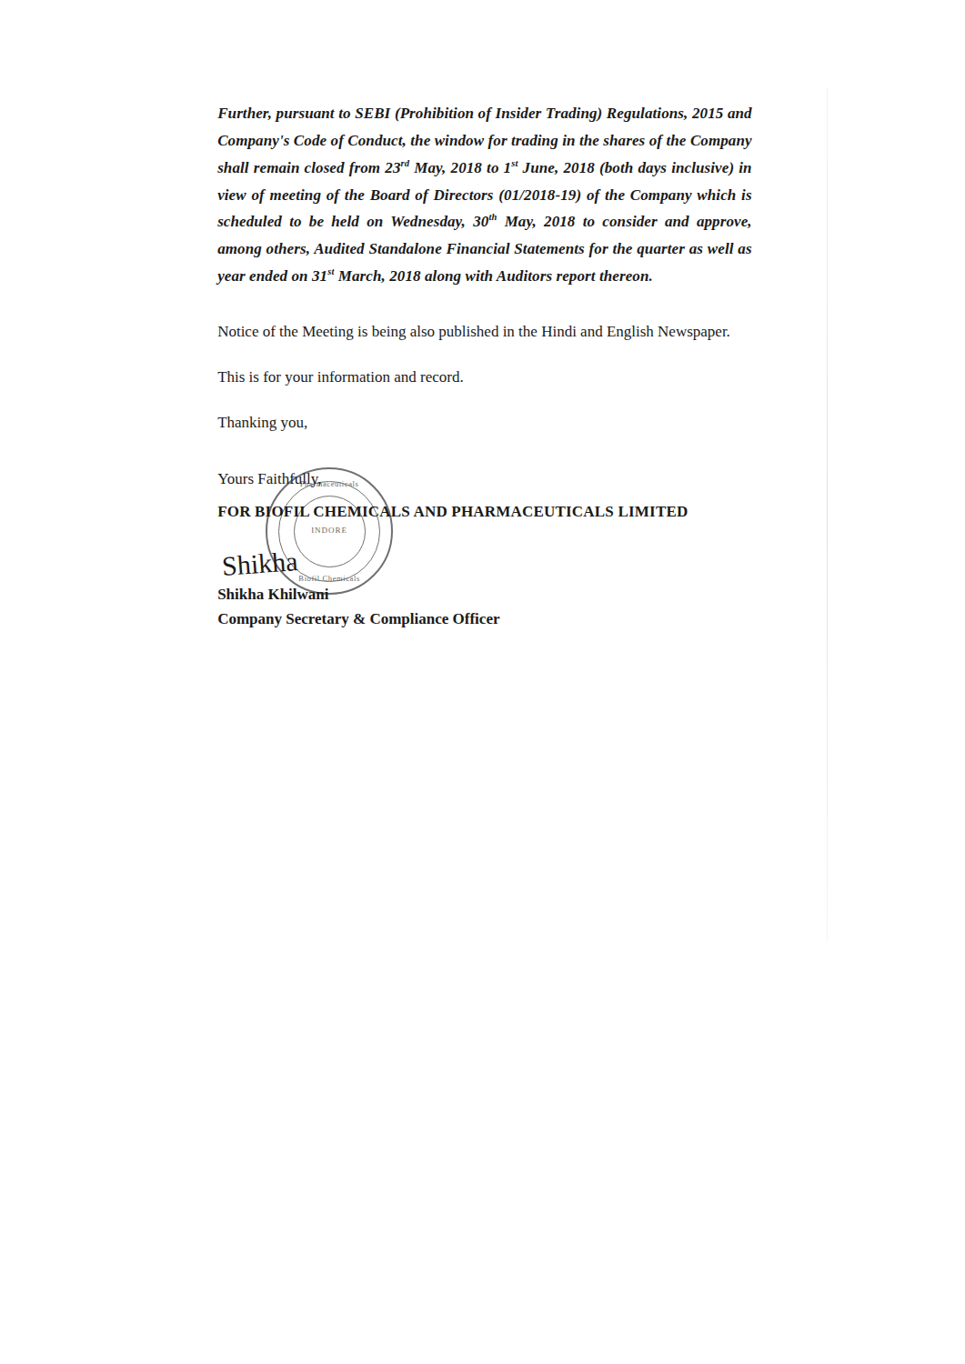Further, pursuant to SEBI (Prohibition of Insider Trading) Regulations, 2015 and Company's Code of Conduct, the window for trading in the shares of the Company shall remain closed from 23rd May, 2018 to 1st June, 2018 (both days inclusive) in view of meeting of the Board of Directors (01/2018-19) of the Company which is scheduled to be held on Wednesday, 30th May, 2018 to consider and approve, among others, Audited Standalone Financial Statements for the quarter as well as year ended on 31st March, 2018 along with Auditors report thereon.
Notice of the Meeting is being also published in the Hindi and English Newspaper.
This is for your information and record.
Thanking you,
Yours Faithfully,
Pharmaceuticals
INDORE
Biofil Chemicals
FOR BIOFIL CHEMICALS AND PHARMACEUTICALS LIMITED
Shikha
Shikha Khilwani
Company Secretary & Compliance Officer